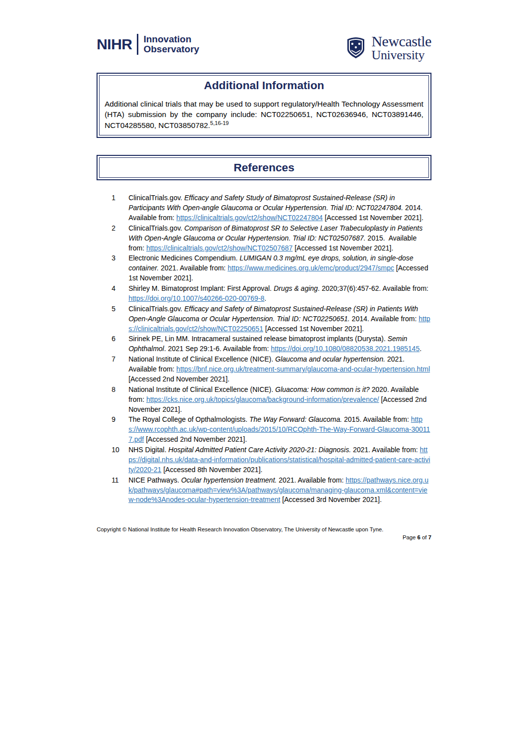NIHR
Innovation
Observatory
Newcastle
University
Additional Information
Additional clinical trials that may be used to support regulatory/Health Technology Assessment (HTA) submission by the company include: NCT02250651, NCT02636946, NCT03891446, NCT04285580, NCT03850782.5,16-19
References
1 ClinicalTrials.gov. Efficacy and Safety Study of Bimatoprost Sustained-Release (SR) in Participants With Open-angle Glaucoma or Ocular Hypertension. Trial ID: NCT02247804. 2014. Available from: https://clinicaltrials.gov/ct2/show/NCT02247804 [Accessed 1st November 2021].
2 ClinicalTrials.gov. Comparison of Bimatoprost SR to Selective Laser Trabeculoplasty in Patients With Open-Angle Glaucoma or Ocular Hypertension. Trial ID: NCT02507687. 2015. Available from: https://clinicaltrials.gov/ct2/show/NCT02507687 [Accessed 1st November 2021].
3 Electronic Medicines Compendium. LUMIGAN 0.3 mg/mL eye drops, solution, in single-dose container. 2021. Available from: https://www.medicines.org.uk/emc/product/2947/smpc [Accessed 1st November 2021].
4 Shirley M. Bimatoprost Implant: First Approval. Drugs & aging. 2020;37(6):457-62. Available from: https://doi.org/10.1007/s40266-020-00769-8.
5 ClinicalTrials.gov. Efficacy and Safety of Bimatoprost Sustained-Release (SR) in Patients With Open-Angle Glaucoma or Ocular Hypertension. Trial ID: NCT02250651. 2014. Available from: https://clinicaltrials.gov/ct2/show/NCT02250651 [Accessed 1st November 2021].
6 Sirinek PE, Lin MM. Intracameral sustained release bimatoprost implants (Durysta). Semin Ophthalmol. 2021 Sep 29:1-6. Available from: https://doi.org/10.1080/08820538.2021.1985145.
7 National Institute of Clinical Excellence (NICE). Glaucoma and ocular hypertension. 2021. Available from: https://bnf.nice.org.uk/treatment-summary/glaucoma-and-ocular-hypertension.html [Accessed 2nd November 2021].
8 National Institute of Clinical Excellence (NICE). Gluacoma: How common is it? 2020. Available from: https://cks.nice.org.uk/topics/glaucoma/background-information/prevalence/ [Accessed 2nd November 2021].
9 The Royal College of Opthalmologists. The Way Forward: Glaucoma. 2015. Available from: https://www.rcophth.ac.uk/wp-content/uploads/2015/10/RCOphth-The-Way-Forward-Glaucoma-300117.pdf [Accessed 2nd November 2021].
10 NHS Digital. Hospital Admitted Patient Care Activity 2020-21: Diagnosis. 2021. Available from: https://digital.nhs.uk/data-and-information/publications/statistical/hospital-admitted-patient-care-activity/2020-21 [Accessed 8th November 2021].
11 NICE Pathways. Ocular hypertension treatment. 2021. Available from: https://pathways.nice.org.uk/pathways/glaucoma#path=view%3A/pathways/glaucoma/managing-glaucoma.xml&content=view-node%3Anodes-ocular-hypertension-treatment [Accessed 3rd November 2021].
Copyright © National Institute for Health Research Innovation Observatory, The University of Newcastle upon Tyne.
Page 6 of 7